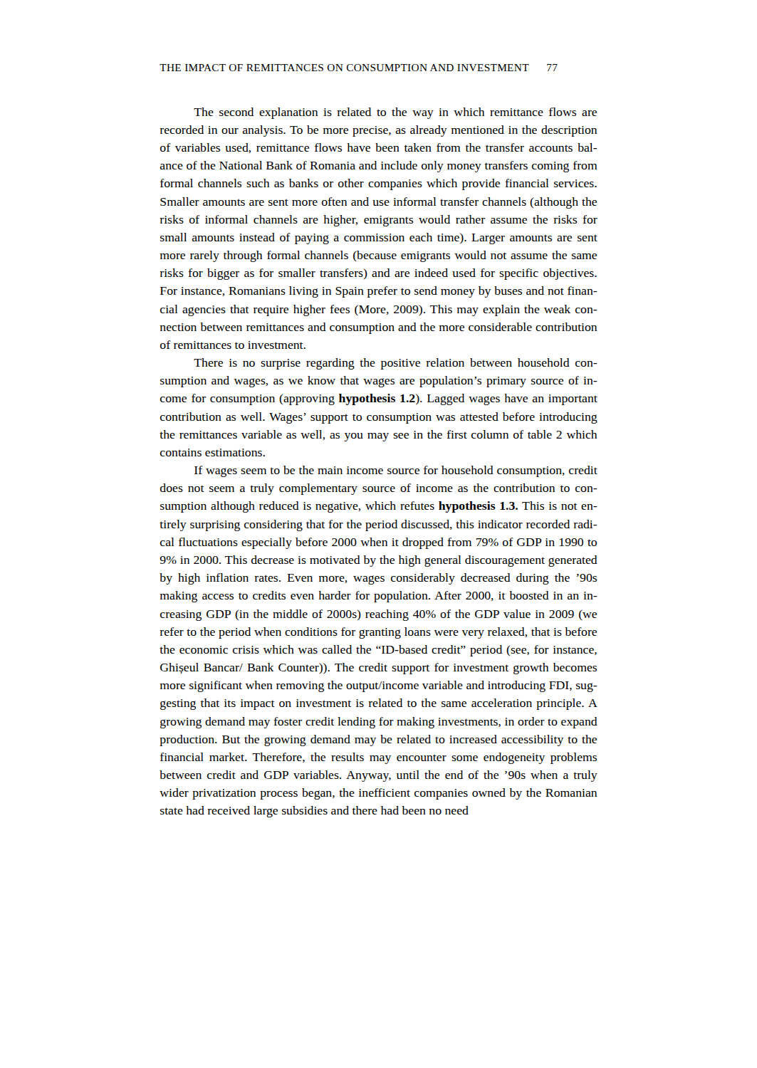THE IMPACT OF REMITTANCES ON CONSUMPTION AND INVESTMENT 77
The second explanation is related to the way in which remittance flows are recorded in our analysis. To be more precise, as already mentioned in the description of variables used, remittance flows have been taken from the transfer accounts balance of the National Bank of Romania and include only money transfers coming from formal channels such as banks or other companies which provide financial services. Smaller amounts are sent more often and use informal transfer channels (although the risks of informal channels are higher, emigrants would rather assume the risks for small amounts instead of paying a commission each time). Larger amounts are sent more rarely through formal channels (because emigrants would not assume the same risks for bigger as for smaller transfers) and are indeed used for specific objectives. For instance, Romanians living in Spain prefer to send money by buses and not financial agencies that require higher fees (More, 2009). This may explain the weak connection between remittances and consumption and the more considerable contribution of remittances to investment.
There is no surprise regarding the positive relation between household consumption and wages, as we know that wages are population’s primary source of income for consumption (approving hypothesis 1.2). Lagged wages have an important contribution as well. Wages’ support to consumption was attested before introducing the remittances variable as well, as you may see in the first column of table 2 which contains estimations.
If wages seem to be the main income source for household consumption, credit does not seem a truly complementary source of income as the contribution to consumption although reduced is negative, which refutes hypothesis 1.3. This is not entirely surprising considering that for the period discussed, this indicator recorded radical fluctuations especially before 2000 when it dropped from 79% of GDP in 1990 to 9% in 2000. This decrease is motivated by the high general discouragement generated by high inflation rates. Even more, wages considerably decreased during the ’90s making access to credits even harder for population. After 2000, it boosted in an increasing GDP (in the middle of 2000s) reaching 40% of the GDP value in 2009 (we refer to the period when conditions for granting loans were very relaxed, that is before the economic crisis which was called the “ID-based credit” period (see, for instance, Ghișeul Bancar/ Bank Counter)). The credit support for investment growth becomes more significant when removing the output/income variable and introducing FDI, suggesting that its impact on investment is related to the same acceleration principle. A growing demand may foster credit lending for making investments, in order to expand production. But the growing demand may be related to increased accessibility to the financial market. Therefore, the results may encounter some endogeneity problems between credit and GDP variables. Anyway, until the end of the ’90s when a truly wider privatization process began, the inefficient companies owned by the Romanian state had received large subsidies and there had been no need